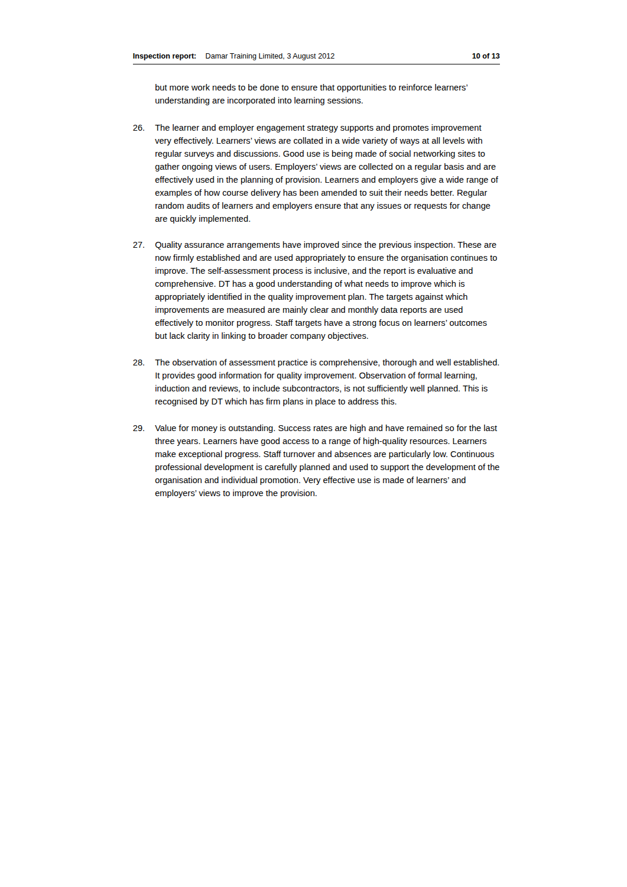Inspection report: Damar Training Limited, 3 August 2012
10 of 13
but more work needs to be done to ensure that opportunities to reinforce learners’ understanding are incorporated into learning sessions.
26.
The learner and employer engagement strategy supports and promotes improvement very effectively. Learners’ views are collated in a wide variety of ways at all levels with regular surveys and discussions. Good use is being made of social networking sites to gather ongoing views of users. Employers’ views are collected on a regular basis and are effectively used in the planning of provision. Learners and employers give a wide range of examples of how course delivery has been amended to suit their needs better. Regular random audits of learners and employers ensure that any issues or requests for change are quickly implemented.
27.
Quality assurance arrangements have improved since the previous inspection. These are now firmly established and are used appropriately to ensure the organisation continues to improve. The self-assessment process is inclusive, and the report is evaluative and comprehensive. DT has a good understanding of what needs to improve which is appropriately identified in the quality improvement plan. The targets against which improvements are measured are mainly clear and monthly data reports are used effectively to monitor progress. Staff targets have a strong focus on learners’ outcomes but lack clarity in linking to broader company objectives.
28.
The observation of assessment practice is comprehensive, thorough and well established. It provides good information for quality improvement. Observation of formal learning, induction and reviews, to include subcontractors, is not sufficiently well planned. This is recognised by DT which has firm plans in place to address this.
29.
Value for money is outstanding. Success rates are high and have remained so for the last three years. Learners have good access to a range of high-quality resources. Learners make exceptional progress. Staff turnover and absences are particularly low. Continuous professional development is carefully planned and used to support the development of the organisation and individual promotion. Very effective use is made of learners’ and employers’ views to improve the provision.